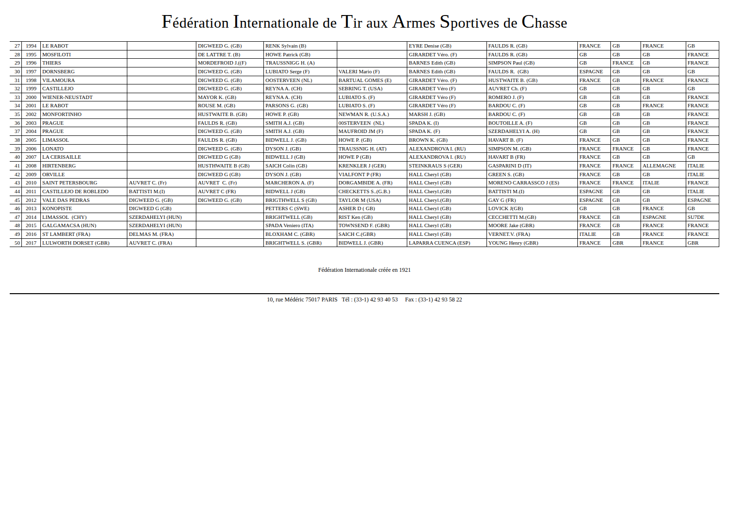Fédération Internationale de Tir aux Armes Sportives de Chasse
| 27 | 1994 | LE RABOT | | DIGWEED G. (GB) | RENK Sylvain (B) | | EYRE Denise (GB) | FAULDS R. (GB) | FRANCE | GB | FRANCE | GB |
| 28 | 1995 | MOSFILOTI | | DE LATTRE T. (B) | HOWE Patrick (GB) | | GIRARDET Véro. (F) | FAULDS R. (GB) | GB | GB | GB | FRANCE |
| 29 | 1996 | THIERS | | MORDEFROID J.((F) | TRAUSSNIGG H. (A) | | BARNES Edith (GB) | SIMPSON Paul (GB) | GB | FRANCE | GB | FRANCE |
| 30 | 1997 | DORNSBERG | | DIGWEED G. (GB) | LUBIATO Serge (F) | VALERI Mario (F) | BARNES Edith (GB) | FAULDS R. (GB) | ESPAGNE | GB | GB | GB |
| 31 | 1998 | VILAMOURA | | DIGWEED G. (GB) | OOSTERVEEN (NL) | BARTUAL GOMES (E) | GIRARDET Véro. (F) | HUSTWAITE B. (GB) | FRANCE | GB | FRANCE | FRANCE |
| 32 | 1999 | CASTILLEJO | | DIGWEED G. (GB) | REYNA A. (CH) | SEBRING T. (USA) | GIRARDET Véro (F) | AUVRET Ch. (F) | GB | GB | GB | GB |
| 33 | 2000 | WIENER-NEUSTADT | | MAYOR K. (GB) | REYNA A. (CH) | LUBIATO S. (F) | GIRARDET Véro (F) | ROMERO J. (F) | GB | GB | GB | FRANCE |
| 34 | 2001 | LE RABOT | | ROUSE M. (GB) | PARSONS G. (GB) | LUBIATO S. (F) | GIRARDET Véro (F) | BARDOU C. (F) | GB | GB | FRANCE | FRANCE |
| 35 | 2002 | MONFORTINHO | | HUSTWAITE B. (GB) | HOWE P. (GB) | NEWMAN R. (U.S.A.) | MARSH J. (GB) | BARDOU C. (F) | GB | GB | GB | FRANCE |
| 36 | 2003 | PRAGUE | | FAULDS R. (GB) | SMITH A.J. (GB) | 00STERVEEN (NL) | SPADA K. (I) | BOUTOILLE A. (F) | GB | GB | GB | FRANCE |
| 37 | 2004 | PRAGUE | | DIGWEED G. (GB) | SMITH A.J. (GB) | MAUFROID JM (F) | SPADA K. (F) | SZERDAHELYI A. (H) | GB | GB | GB | FRANCE |
| 38 | 2005 | LIMASSOL | | FAULDS R. (GB) | BIDWELL J. (GB) | HOWE P. (GB) | BROWN K. (GB) | HAVART B. (F) | FRANCE | GB | GB | FRANCE |
| 39 | 2006 | LONATO | | DIGWEED G. (GB) | DYSON J. (GB) | TRAUSSNIG H. (AT) | ALEXANDROVA I. (RU) | SIMPSON M. (GB) | FRANCE | FRANCE | GB | FRANCE |
| 40 | 2007 | LA CERISAILLE | | DIGWEED G (GB) | BIDWELL J (GB) | HOWE P (GB) | ALEXANDROVA I. (RU) | HAVART B (FR) | FRANCE | GB | GB | GB |
| 41 | 2008 | HIRTENBERG | | HUSTHWAITE B (GB) | SAICH Colin (GB) | KRENKLER J (GER) | STEINKRAUS S (GER) | GASPARINI D (IT) | FRANCE | FRANCE | ALLEMAGNE | ITALIE |
| 42 | 2009 | ORVILLE | | DIGWEED G (GB) | DYSON J. (GB) | VIALFONT P (FR) | HALL Cheryl (GB) | GREEN S. (GB) | FRANCE | GB | GB | ITALIE |
| 43 | 2010 | SAINT PETERSBOURG | AUVRET C. (Fr) | AUVRET C. (Fr) | MARCHERON A. (F) | DORGAMBIDE A. (FR) | HALL Cheryl (GB) | MORENO CARRASSCO J (ES) | FRANCE | FRANCE | ITALIE | FRANCE |
| 44 | 2011 | CASTILLEJO DE ROBLEDO | BATTISTI M.(I) | AUVRET C (FR) | BIDWELL J (GB) | CHECKETTS S..(G.B.) | HALL Cheryl.(GB) | BATTISTI M.(I) | ESPAGNE | GB | GB | ITALIE |
| 45 | 2012 | VALE DAS PEDRAS | DIGWEED G. (GB) | DIGWEED G. (GB) | BRIGTHWELL S (GB) | TAYLOR M (USA) | HALL Cheryl.(GB) | GAY G (FR) | ESPAGNE | GB | GB | ESPAGNE |
| 46 | 2013 | KONOPISTE | DIGWEED G (GB) | | PETTERS C (SWE) | ASHER D ( GB) | HALL Cheryl (GB) | LOVICK J(GB) | GB | GB | FRANCE | GB |
| 47 | 2014 | LIMASSOL (CHY) | SZERDAHELYI (HUN) | | BRIGHTWELL (GB) | RIST Ken (GB) | HALL Cheryl (GB) | CECCHETTI M.(GB) | FRANCE | GB | ESPAGNE | SU7DE |
| 48 | 2015 | GALGAMACSA (HUN) | SZERDAHELYI (HUN) | | SPADA Veniero (ITA) | TOWNSEND F. (GBR) | HALL Cheryl (GB) | MOORE Jake (GBR) | FRANCE | GB | FRANCE | FRANCE |
| 49 | 2016 | ST LAMBERT (FRA) | DELMAS M. (FRA) | | BLOXHAM C. (GBR) | SAICH C.(GBR) | HALL Cheryl (GB) | VERNET.V. (FRA) | ITALIE | GB | FRANCE | FRANCE |
| 50 | 2017 | LULWORTH DORSET (GBR) | AUVRET C. (FRA) | | BRIGHTWELL S. (GBR) | BIDWELL J. (GBR) | LAPARRA CUENCA (ESP) | YOUNG Henry (GBR) | FRANCE | GBR | FRANCE | GBR |
Fédération Internationale créée en 1921
10, rue Médéric 75017 PARIS Tél : (33-1) 42 93 40 53 Fax : (33-1) 42 93 58 22